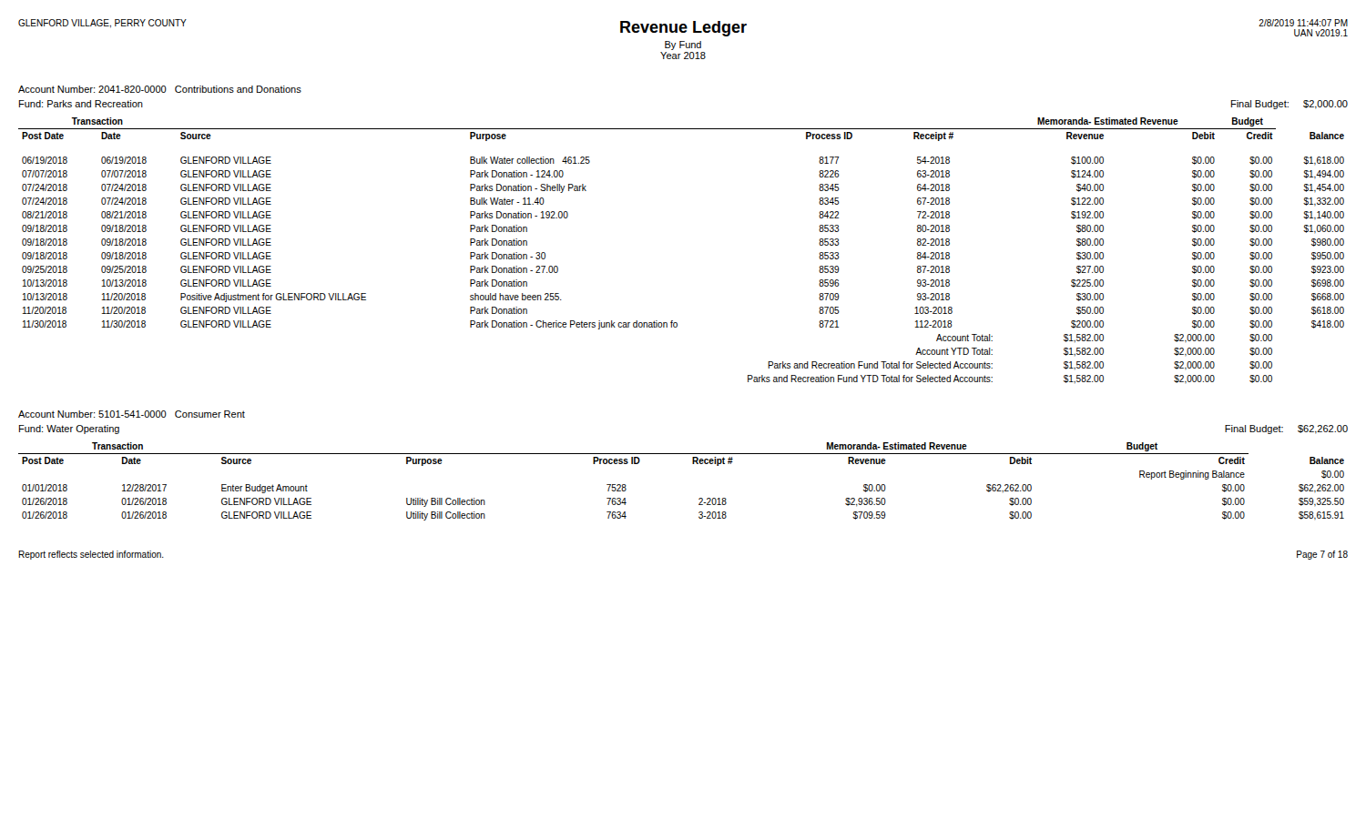GLENFORD VILLAGE, PERRY COUNTY
2/8/2019 11:44:07 PM
UAN v2019.1
Revenue Ledger
By Fund
Year 2018
Account Number: 2041-820-0000 Contributions and Donations
Fund: Parks and Recreation Final Budget: $2,000.00
| Transaction | | | | | Memoranda- Estimated Revenue | Budget |
| --- | --- | --- | --- | --- | --- | --- |
| Post Date | Date | Source | Purpose | Process ID | Receipt # | Revenue | Debit | Credit | Balance |
| 06/19/2018 | 06/19/2018 | GLENFORD VILLAGE | Bulk Water collection 461.25 | 8177 | 54-2018 | $100.00 | $0.00 | $0.00 | $1,618.00 |
| 07/07/2018 | 07/07/2018 | GLENFORD VILLAGE | Park Donation - 124.00 | 8226 | 63-2018 | $124.00 | $0.00 | $0.00 | $1,494.00 |
| 07/24/2018 | 07/24/2018 | GLENFORD VILLAGE | Parks Donation - Shelly Park | 8345 | 64-2018 | $40.00 | $0.00 | $0.00 | $1,454.00 |
| 07/24/2018 | 07/24/2018 | GLENFORD VILLAGE | Bulk Water - 11.40 | 8345 | 67-2018 | $122.00 | $0.00 | $0.00 | $1,332.00 |
| 08/21/2018 | 08/21/2018 | GLENFORD VILLAGE | Parks Donation - 192.00 | 8422 | 72-2018 | $192.00 | $0.00 | $0.00 | $1,140.00 |
| 09/18/2018 | 09/18/2018 | GLENFORD VILLAGE | Park Donation | 8533 | 80-2018 | $80.00 | $0.00 | $0.00 | $1,060.00 |
| 09/18/2018 | 09/18/2018 | GLENFORD VILLAGE | Park Donation | 8533 | 82-2018 | $80.00 | $0.00 | $0.00 | $980.00 |
| 09/18/2018 | 09/18/2018 | GLENFORD VILLAGE | Park Donation - 30 | 8533 | 84-2018 | $30.00 | $0.00 | $0.00 | $950.00 |
| 09/25/2018 | 09/25/2018 | GLENFORD VILLAGE | Park Donation - 27.00 | 8539 | 87-2018 | $27.00 | $0.00 | $0.00 | $923.00 |
| 10/13/2018 | 10/13/2018 | GLENFORD VILLAGE | Park Donation | 8596 | 93-2018 | $225.00 | $0.00 | $0.00 | $698.00 |
| 10/13/2018 | 11/20/2018 | Positive Adjustment for GLENFORD VILLAGE | should have been 255. | 8709 | 93-2018 | $30.00 | $0.00 | $0.00 | $668.00 |
| 11/20/2018 | 11/20/2018 | GLENFORD VILLAGE | Park Donation | 8705 | 103-2018 | $50.00 | $0.00 | $0.00 | $618.00 |
| 11/30/2018 | 11/30/2018 | GLENFORD VILLAGE | Park Donation - Cherice Peters junk car donation fo | 8721 | 112-2018 | $200.00 | $0.00 | $0.00 | $418.00 |
| | Account Total: | $1,582.00 | $2,000.00 | $0.00 | |
| | Account YTD Total: | $1,582.00 | $2,000.00 | $0.00 | |
| Parks and Recreation Fund Total for Selected Accounts: | $1,582.00 | $2,000.00 | $0.00 | |
| Parks and Recreation Fund YTD Total for Selected Accounts: | $1,582.00 | $2,000.00 | $0.00 | |
Account Number: 5101-541-0000 Consumer Rent
Fund: Water Operating Final Budget: $62,262.00
| Transaction | | | | | Memoranda- Estimated Revenue | Budget |
| --- | --- | --- | --- | --- | --- | --- |
| Post Date | Date | Source | Purpose | Process ID | Receipt # | Revenue | Debit | Credit | Balance |
| | Report Beginning Balance | $0.00 |
| 01/01/2018 | 12/28/2017 | Enter Budget Amount | | 7528 | | $0.00 | $62,262.00 | $0.00 | $62,262.00 |
| 01/26/2018 | 01/26/2018 | GLENFORD VILLAGE | Utility Bill Collection | 7634 | 2-2018 | $2,936.50 | $0.00 | $0.00 | $59,325.50 |
| 01/26/2018 | 01/26/2018 | GLENFORD VILLAGE | Utility Bill Collection | 7634 | 3-2018 | $709.59 | $0.00 | $0.00 | $58,615.91 |
Report reflects selected information. Page 7 of 18